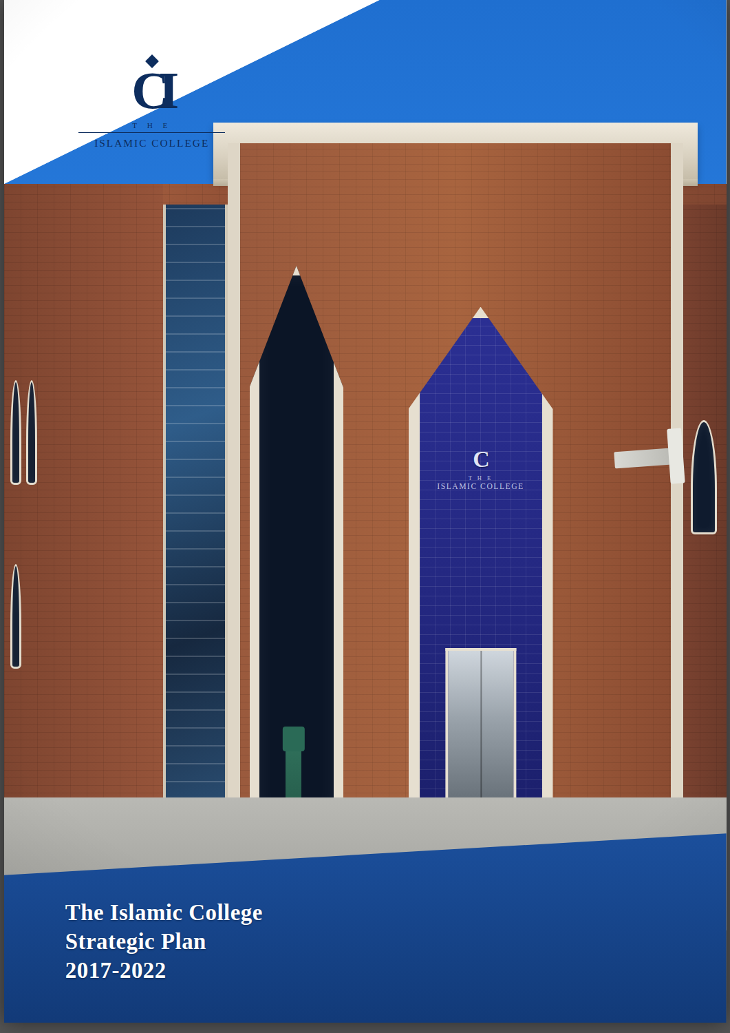C
T H E
ISLAMIC COLLEGE
ST ANDREWS
ROAD
CI
T H E
ISLAMIC COLLEGE
The Islamic College Strategic Plan 2017-2022